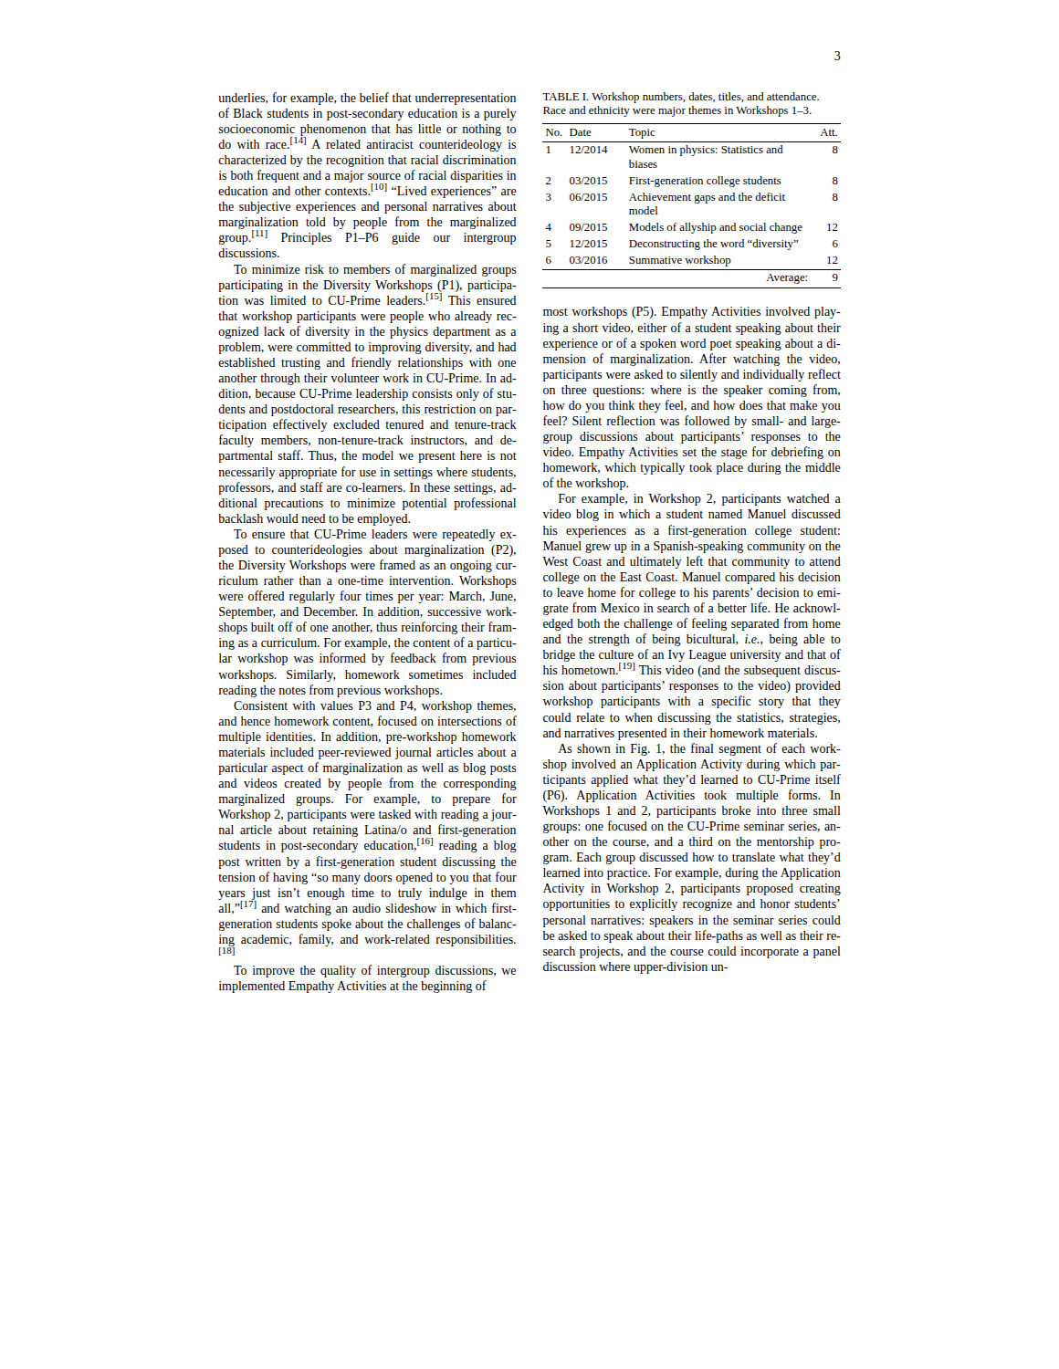3
underlies, for example, the belief that underrepresentation of Black students in post-secondary education is a purely socioeconomic phenomenon that has little or nothing to do with race.[14] A related antiracist counterideology is characterized by the recognition that racial discrimination is both frequent and a major source of racial disparities in education and other contexts.[10] “Lived experiences” are the subjective experiences and personal narratives about marginalization told by people from the marginalized group.[11] Principles P1–P6 guide our intergroup discussions.
To minimize risk to members of marginalized groups participating in the Diversity Workshops (P1), participation was limited to CU-Prime leaders.[15] This ensured that workshop participants were people who already recognized lack of diversity in the physics department as a problem, were committed to improving diversity, and had established trusting and friendly relationships with one another through their volunteer work in CU-Prime. In addition, because CU-Prime leadership consists only of students and postdoctoral researchers, this restriction on participation effectively excluded tenured and tenure-track faculty members, non-tenure-track instructors, and departmental staff. Thus, the model we present here is not necessarily appropriate for use in settings where students, professors, and staff are co-learners. In these settings, additional precautions to minimize potential professional backlash would need to be employed.
To ensure that CU-Prime leaders were repeatedly exposed to counterideologies about marginalization (P2), the Diversity Workshops were framed as an ongoing curriculum rather than a one-time intervention. Workshops were offered regularly four times per year: March, June, September, and December. In addition, successive workshops built off of one another, thus reinforcing their framing as a curriculum. For example, the content of a particular workshop was informed by feedback from previous workshops. Similarly, homework sometimes included reading the notes from previous workshops.
Consistent with values P3 and P4, workshop themes, and hence homework content, focused on intersections of multiple identities. In addition, pre-workshop homework materials included peer-reviewed journal articles about a particular aspect of marginalization as well as blog posts and videos created by people from the corresponding marginalized groups. For example, to prepare for Workshop 2, participants were tasked with reading a journal article about retaining Latina/o and first-generation students in post-secondary education,[16] reading a blog post written by a first-generation student discussing the tension of having “so many doors opened to you that four years just isn’t enough time to truly indulge in them all,”[17] and watching an audio slideshow in which first-generation students spoke about the challenges of balancing academic, family, and work-related responsibilities.[18]
To improve the quality of intergroup discussions, we implemented Empathy Activities at the beginning of
TABLE I. Workshop numbers, dates, titles, and attendance. Race and ethnicity were major themes in Workshops 1–3.
| No. | Date | Topic | Att. |
| --- | --- | --- | --- |
| 1 | 12/2014 | Women in physics: Statistics and biases | 8 |
| 2 | 03/2015 | First-generation college students | 8 |
| 3 | 06/2015 | Achievement gaps and the deficit model | 8 |
| 4 | 09/2015 | Models of allyship and social change | 12 |
| 5 | 12/2015 | Deconstructing the word “diversity” | 6 |
| 6 | 03/2016 | Summative workshop | 12 |
| | | Average: | 9 |
most workshops (P5). Empathy Activities involved playing a short video, either of a student speaking about their experience or of a spoken word poet speaking about a dimension of marginalization. After watching the video, participants were asked to silently and individually reflect on three questions: where is the speaker coming from, how do you think they feel, and how does that make you feel? Silent reflection was followed by small- and large-group discussions about participants’ responses to the video. Empathy Activities set the stage for debriefing on homework, which typically took place during the middle of the workshop.
For example, in Workshop 2, participants watched a video blog in which a student named Manuel discussed his experiences as a first-generation college student: Manuel grew up in a Spanish-speaking community on the West Coast and ultimately left that community to attend college on the East Coast. Manuel compared his decision to leave home for college to his parents’ decision to emigrate from Mexico in search of a better life. He acknowledged both the challenge of feeling separated from home and the strength of being bicultural, i.e., being able to bridge the culture of an Ivy League university and that of his hometown.[19] This video (and the subsequent discussion about participants’ responses to the video) provided workshop participants with a specific story that they could relate to when discussing the statistics, strategies, and narratives presented in their homework materials.
As shown in Fig. 1, the final segment of each workshop involved an Application Activity during which participants applied what they’d learned to CU-Prime itself (P6). Application Activities took multiple forms. In Workshops 1 and 2, participants broke into three small groups: one focused on the CU-Prime seminar series, another on the course, and a third on the mentorship program. Each group discussed how to translate what they’d learned into practice. For example, during the Application Activity in Workshop 2, participants proposed creating opportunities to explicitly recognize and honor students’ personal narratives: speakers in the seminar series could be asked to speak about their life-paths as well as their research projects, and the course could incorporate a panel discussion where upper-division un-